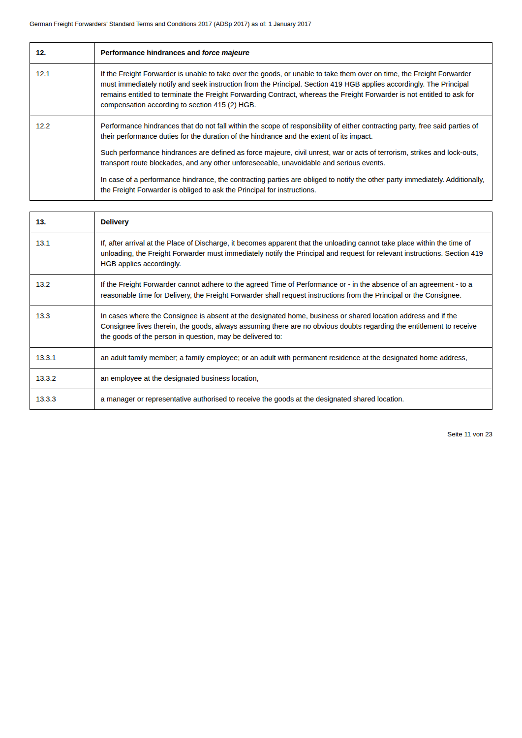German Freight Forwarders' Standard Terms and Conditions 2017 (ADSp 2017) as of: 1 January 2017
| 12. | Performance hindrances and force majeure |
| 12.1 | If the Freight Forwarder is unable to take over the goods, or unable to take them over on time, the Freight Forwarder must immediately notify and seek instruction from the Principal. Section 419 HGB applies accordingly. The Principal remains entitled to terminate the Freight Forwarding Contract, whereas the Freight Forwarder is not entitled to ask for compensation according to section 415 (2) HGB. |
| 12.2 | Performance hindrances that do not fall within the scope of responsibility of either contracting party, free said parties of their performance duties for the duration of the hindrance and the extent of its impact. Such performance hindrances are defined as force majeure , civil unrest, war or acts of terrorism, strikes and lock-outs, transport route blockades, and any other unforeseeable, unavoidable and serious events. In case of a performance hindrance, the contracting parties are obliged to notify the other party immediately. Additionally, the Freight Forwarder is obliged to ask the Principal for instructions. |
| 13. | Delivery |
| 13.1 | If, after arrival at the Place of Discharge, it becomes apparent that the unloading cannot take place within the time of unloading, the Freight Forwarder must immediately notify the Principal and request for relevant instructions. Section 419 HGB applies accordingly. |
| 13.2 | If the Freight Forwarder cannot adhere to the agreed Time of Performance or - in the absence of an agreement - to a reasonable time for Delivery, the Freight Forwarder shall request instructions from the Principal or the Consignee. |
| 13.3 | In cases where the Consignee is absent at the designated home, business or shared location address and if the Consignee lives therein, the goods, always assuming there are no obvious doubts regarding the entitlement to receive the goods of the person in question, may be delivered to: |
| 13.3.1 | an adult family member; a family employee; or an adult with permanent residence at the designated home address, |
| 13.3.2 | an employee at the designated business location, |
| 13.3.3 | a manager or representative authorised to receive the goods at the designated shared location. |
Seite 11 von 23